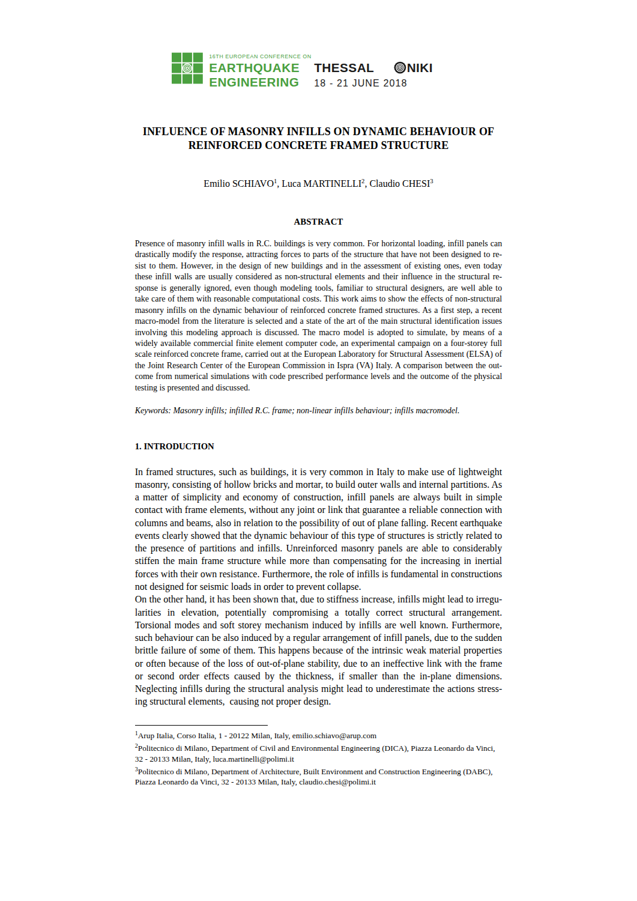16TH EUROPEAN CONFERENCE ON EARTHQUAKE ENGINEERING THESSAL NIKI 18 - 21 JUNE 2018
INFLUENCE OF MASONRY INFILLS ON DYNAMIC BEHAVIOUR OF
REINFORCED CONCRETE FRAMED STRUCTURE
Emilio SCHIAVO1, Luca MARTINELLI2, Claudio CHESI3
ABSTRACT
Presence of masonry infill walls in R.C. buildings is very common. For horizontal loading, infill panels can drastically modify the response, attracting forces to parts of the structure that have not been designed to resist to them. However, in the design of new buildings and in the assessment of existing ones, even today these infill walls are usually considered as non-structural elements and their influence in the structural response is generally ignored, even though modeling tools, familiar to structural designers, are well able to take care of them with reasonable computational costs. This work aims to show the effects of non-structural masonry infills on the dynamic behaviour of reinforced concrete framed structures. As a first step, a recent macro-model from the literature is selected and a state of the art of the main structural identification issues involving this modeling approach is discussed. The macro model is adopted to simulate, by means of a widely available commercial finite element computer code, an experimental campaign on a four-storey full scale reinforced concrete frame, carried out at the European Laboratory for Structural Assessment (ELSA) of the Joint Research Center of the European Commission in Ispra (VA) Italy. A comparison between the outcome from numerical simulations with code prescribed performance levels and the outcome of the physical testing is presented and discussed.
Keywords: Masonry infills; infilled R.C. frame; non-linear infills behaviour; infills macromodel.
1. INTRODUCTION
In framed structures, such as buildings, it is very common in Italy to make use of lightweight masonry, consisting of hollow bricks and mortar, to build outer walls and internal partitions. As a matter of simplicity and economy of construction, infill panels are always built in simple contact with frame elements, without any joint or link that guarantee a reliable connection with columns and beams, also in relation to the possibility of out of plane falling. Recent earthquake events clearly showed that the dynamic behaviour of this type of structures is strictly related to the presence of partitions and infills. Unreinforced masonry panels are able to considerably stiffen the main frame structure while more than compensating for the increasing in inertial forces with their own resistance. Furthermore, the role of infills is fundamental in constructions not designed for seismic loads in order to prevent collapse.
On the other hand, it has been shown that, due to stiffness increase, infills might lead to irregularities in elevation, potentially compromising a totally correct structural arrangement. Torsional modes and soft storey mechanism induced by infills are well known. Furthermore, such behaviour can be also induced by a regular arrangement of infill panels, due to the sudden brittle failure of some of them. This happens because of the intrinsic weak material properties or often because of the loss of out-of-plane stability, due to an ineffective link with the frame or second order effects caused by the thickness, if smaller than the in-plane dimensions. Neglecting infills during the structural analysis might lead to underestimate the actions stressing structural elements, causing not proper design.
1Arup Italia, Corso Italia, 1 - 20122 Milan, Italy, emilio.schiavo@arup.com
2Politecnico di Milano, Department of Civil and Environmental Engineering (DICA), Piazza Leonardo da Vinci, 32 - 20133 Milan, Italy, luca.martinelli@polimi.it
3Politecnico di Milano, Department of Architecture, Built Environment and Construction Engineering (DABC), Piazza Leonardo da Vinci, 32 - 20133 Milan, Italy, claudio.chesi@polimi.it